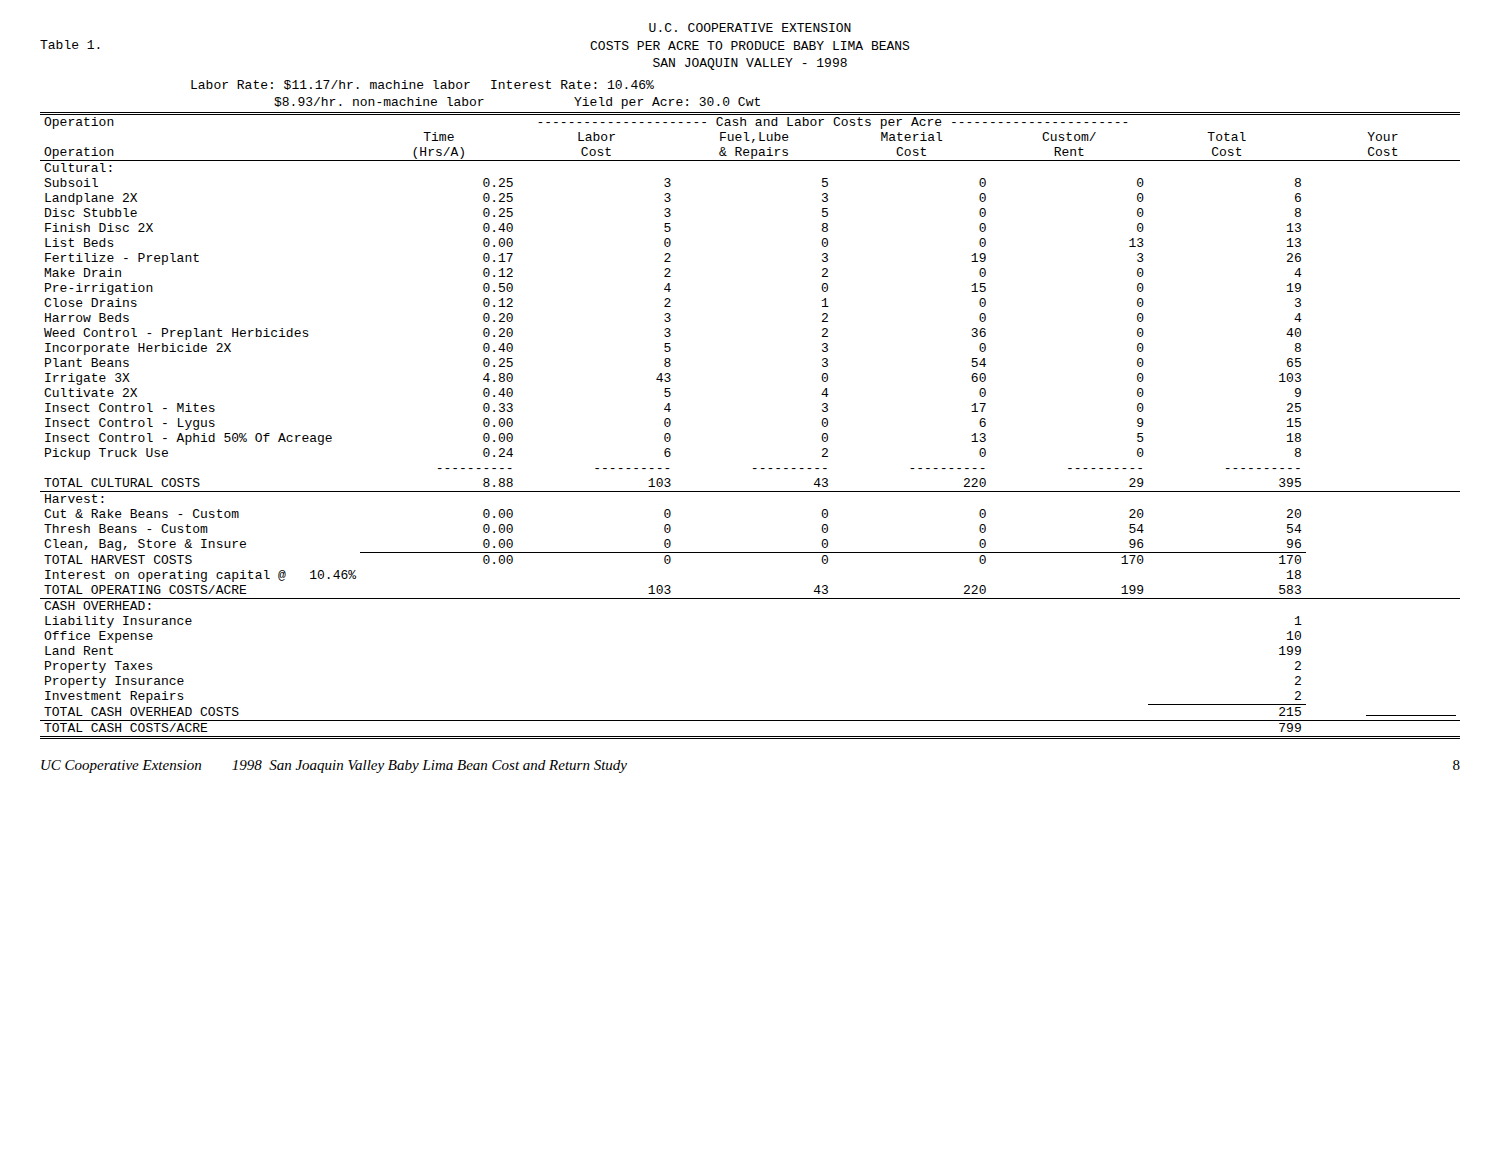U.C. COOPERATIVE EXTENSION
COSTS PER ACRE TO PRODUCE BABY LIMA BEANS
SAN JOAQUIN VALLEY - 1998
Table 1.
Labor Rate: $11.17/hr. machine labor Interest Rate: 10.46%
$8.93/hr. non-machine labor Yield per Acre: 30.0 Cwt
| Operation | ---------------------- Cash and Labor Costs per Acre ----------------------- | |
| | Time | Labor | Fuel,Lube | Material | Custom/ | Total | Your |
| Operation | (Hrs/A) | Cost | & Repairs | Cost | Rent | Cost | Cost |
| Cultural: | | | | | | | |
| Subsoil | 0.25 | 3 | 5 | 0 | 0 | 8 | |
| Landplane 2X | 0.25 | 3 | 3 | 0 | 0 | 6 | |
| Disc Stubble | 0.25 | 3 | 5 | 0 | 0 | 8 | |
| Finish Disc 2X | 0.40 | 5 | 8 | 0 | 0 | 13 | |
| List Beds | 0.00 | 0 | 0 | 0 | 13 | 13 | |
| Fertilize - Preplant | 0.17 | 2 | 3 | 19 | 3 | 26 | |
| Make Drain | 0.12 | 2 | 2 | 0 | 0 | 4 | |
| Pre-irrigation | 0.50 | 4 | 0 | 15 | 0 | 19 | |
| Close Drains | 0.12 | 2 | 1 | 0 | 0 | 3 | |
| Harrow Beds | 0.20 | 3 | 2 | 0 | 0 | 4 | |
| Weed Control - Preplant Herbicides | 0.20 | 3 | 2 | 36 | 0 | 40 | |
| Incorporate Herbicide 2X | 0.40 | 5 | 3 | 0 | 0 | 8 | |
| Plant Beans | 0.25 | 8 | 3 | 54 | 0 | 65 | |
| Irrigate 3X | 4.80 | 43 | 0 | 60 | 0 | 103 | |
| Cultivate 2X | 0.40 | 5 | 4 | 0 | 0 | 9 | |
| Insect Control - Mites | 0.33 | 4 | 3 | 17 | 0 | 25 | |
| Insect Control - Lygus | 0.00 | 0 | 0 | 6 | 9 | 15 | |
| Insect Control - Aphid 50% Of Acreage | 0.00 | 0 | 0 | 13 | 5 | 18 | |
| Pickup Truck Use | 0.24 | 6 | 2 | 0 | 0 | 8 | |
| | ---------- | ---------- | ---------- | ---------- | ---------- | ---------- | |
| TOTAL CULTURAL COSTS | 8.88 | 103 | 43 | 220 | 29 | 395 | |
| Harvest: | | | | | | | |
| Cut & Rake Beans - Custom | 0.00 | 0 | 0 | 0 | 20 | 20 | |
| Thresh Beans - Custom | 0.00 | 0 | 0 | 0 | 54 | 54 | |
| Clean, Bag, Store & Insure | 0.00 | 0 | 0 | 0 | 96 | 96 | |
| TOTAL HARVEST COSTS | 0.00 | 0 | 0 | 0 | 170 | 170 | |
| Interest on operating capital @ 10.46% | | | | | | 18 | |
| TOTAL OPERATING COSTS/ACRE | | 103 | 43 | 220 | 199 | 583 | |
| CASH OVERHEAD: | | | | | | | |
| Liability Insurance | | | | | | 1 | |
| Office Expense | | | | | | 10 | |
| Land Rent | | | | | | 199 | |
| Property Taxes | | | | | | 2 | |
| Property Insurance | | | | | | 2 | |
| Investment Repairs | | | | | | 2 | |
| TOTAL CASH OVERHEAD COSTS | | | | | | 215 | |
| TOTAL CASH COSTS/ACRE | | | | | | 799 | |
UC Cooperative Extension 1998 San Joaquin Valley Baby Lima Bean Cost and Return Study
8